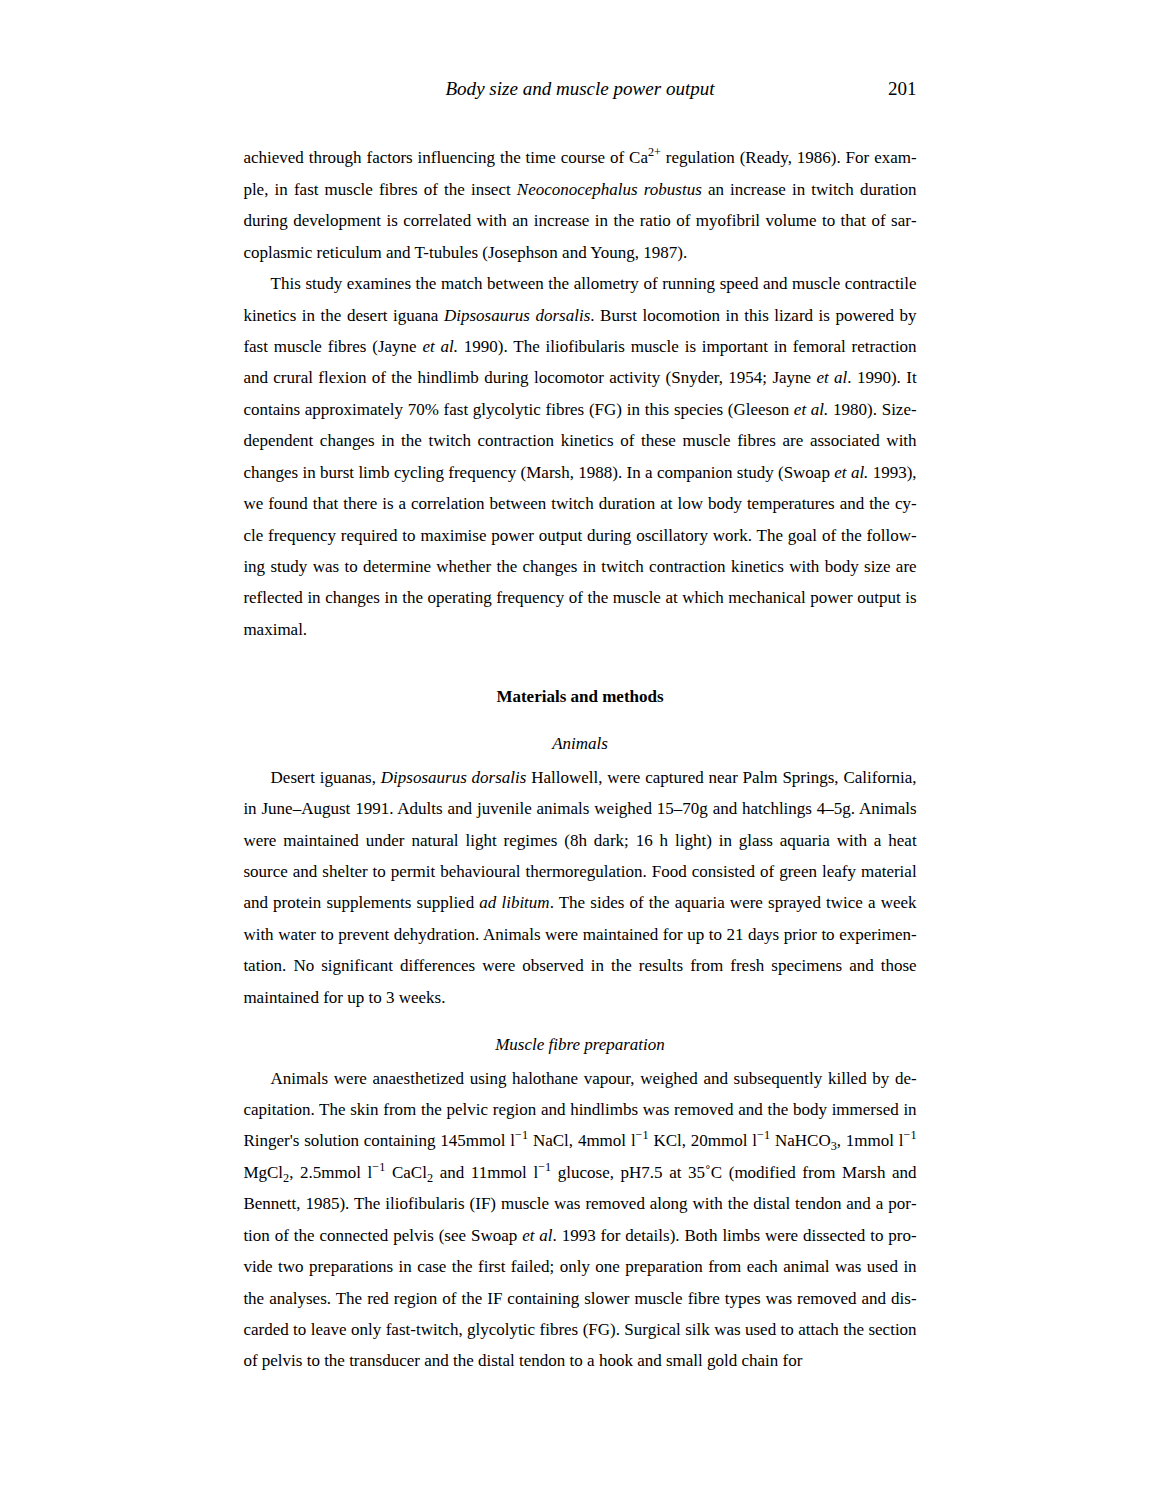Body size and muscle power output 201
achieved through factors influencing the time course of Ca2+ regulation (Ready, 1986). For example, in fast muscle fibres of the insect Neoconocephalus robustus an increase in twitch duration during development is correlated with an increase in the ratio of myofibril volume to that of sarcoplasmic reticulum and T-tubules (Josephson and Young, 1987).
This study examines the match between the allometry of running speed and muscle contractile kinetics in the desert iguana Dipsosaurus dorsalis. Burst locomotion in this lizard is powered by fast muscle fibres (Jayne et al. 1990). The iliofibularis muscle is important in femoral retraction and crural flexion of the hindlimb during locomotor activity (Snyder, 1954; Jayne et al. 1990). It contains approximately 70% fast glycolytic fibres (FG) in this species (Gleeson et al. 1980). Size-dependent changes in the twitch contraction kinetics of these muscle fibres are associated with changes in burst limb cycling frequency (Marsh, 1988). In a companion study (Swoap et al. 1993), we found that there is a correlation between twitch duration at low body temperatures and the cycle frequency required to maximise power output during oscillatory work. The goal of the following study was to determine whether the changes in twitch contraction kinetics with body size are reflected in changes in the operating frequency of the muscle at which mechanical power output is maximal.
Materials and methods
Animals
Desert iguanas, Dipsosaurus dorsalis Hallowell, were captured near Palm Springs, California, in June–August 1991. Adults and juvenile animals weighed 15–70g and hatchlings 4–5g. Animals were maintained under natural light regimes (8h dark; 16 h light) in glass aquaria with a heat source and shelter to permit behavioural thermoregulation. Food consisted of green leafy material and protein supplements supplied ad libitum. The sides of the aquaria were sprayed twice a week with water to prevent dehydration. Animals were maintained for up to 21 days prior to experimentation. No significant differences were observed in the results from fresh specimens and those maintained for up to 3 weeks.
Muscle fibre preparation
Animals were anaesthetized using halothane vapour, weighed and subsequently killed by decapitation. The skin from the pelvic region and hindlimbs was removed and the body immersed in Ringer's solution containing 145mmol l−1 NaCl, 4mmol l−1 KCl, 20mmol l−1 NaHCO3, 1mmol l−1 MgCl2, 2.5mmol l−1 CaCl2 and 11mmol l−1 glucose, pH7.5 at 35˚C (modified from Marsh and Bennett, 1985). The iliofibularis (IF) muscle was removed along with the distal tendon and a portion of the connected pelvis (see Swoap et al. 1993 for details). Both limbs were dissected to provide two preparations in case the first failed; only one preparation from each animal was used in the analyses. The red region of the IF containing slower muscle fibre types was removed and discarded to leave only fast-twitch, glycolytic fibres (FG). Surgical silk was used to attach the section of pelvis to the transducer and the distal tendon to a hook and small gold chain for